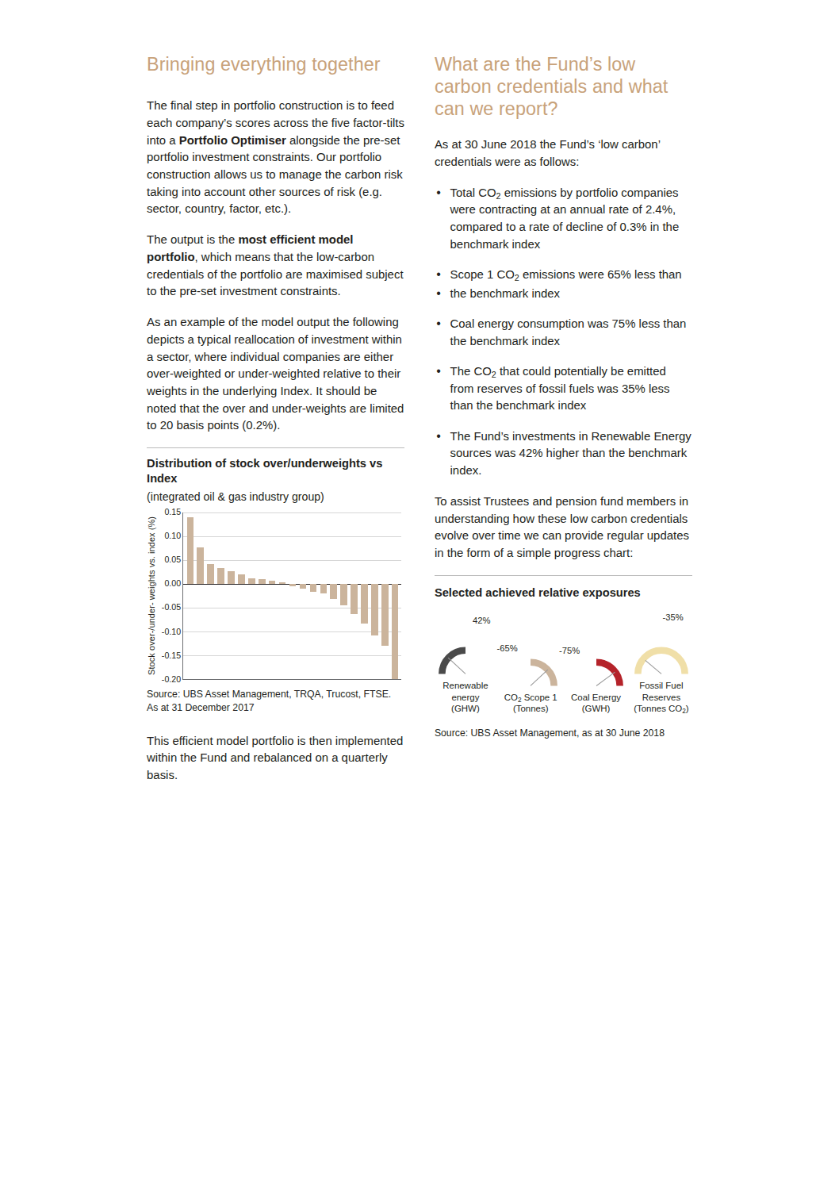Bringing everything together
The final step in portfolio construction is to feed each company’s scores across the five factor-tilts into a Portfolio Optimiser alongside the pre-set portfolio investment constraints. Our portfolio construction allows us to manage the carbon risk taking into account other sources of risk (e.g. sector, country, factor, etc.).
The output is the most efficient model portfolio, which means that the low-carbon credentials of the portfolio are maximised subject to the pre-set investment constraints.
As an example of the model output the following depicts a typical reallocation of investment within a sector, where individual companies are either over-weighted or under-weighted relative to their weights in the underlying Index. It should be noted that the over and under-weights are limited to 20 basis points (0.2%).
Distribution of stock over/underweights vs Index
(integrated oil & gas industry group)
Stock over-/under- weights vs. index (%)
0.15
0.10
0.05
0.00
-0.05
-0.10
-0.15
-0.20
Source: UBS Asset Management, TRQA, Trucost, FTSE.
As at 31 December 2017
This efficient model portfolio is then implemented within the Fund and rebalanced on a quarterly basis.
What are the Fund’s low carbon credentials and what can we report?
As at 30 June 2018 the Fund’s ‘low carbon’ credentials were as follows:
Total CO2 emissions by portfolio companies were contracting at an annual rate of 2.4%, compared to a rate of decline of 0.3% in the benchmark index
Scope 1 CO2 emissions were 65% less than
the benchmark index
Coal energy consumption was 75% less than the benchmark index
The CO2 that could potentially be emitted from reserves of fossil fuels was 35% less than the benchmark index
The Fund’s investments in Renewable Energy sources was 42% higher than the benchmark index.
To assist Trustees and pension fund members in understanding how these low carbon credentials evolve over time we can provide regular updates in the form of a simple progress chart:
Selected achieved relative exposures
42%
Renewable energy
(GHW)
-65%
CO2 Scope 1
(Tonnes)
-75%
Coal Energy
(GWH)
-35%
Fossil Fuel Reserves
(Tonnes CO2)
Source: UBS Asset Management, as at 30 June 2018